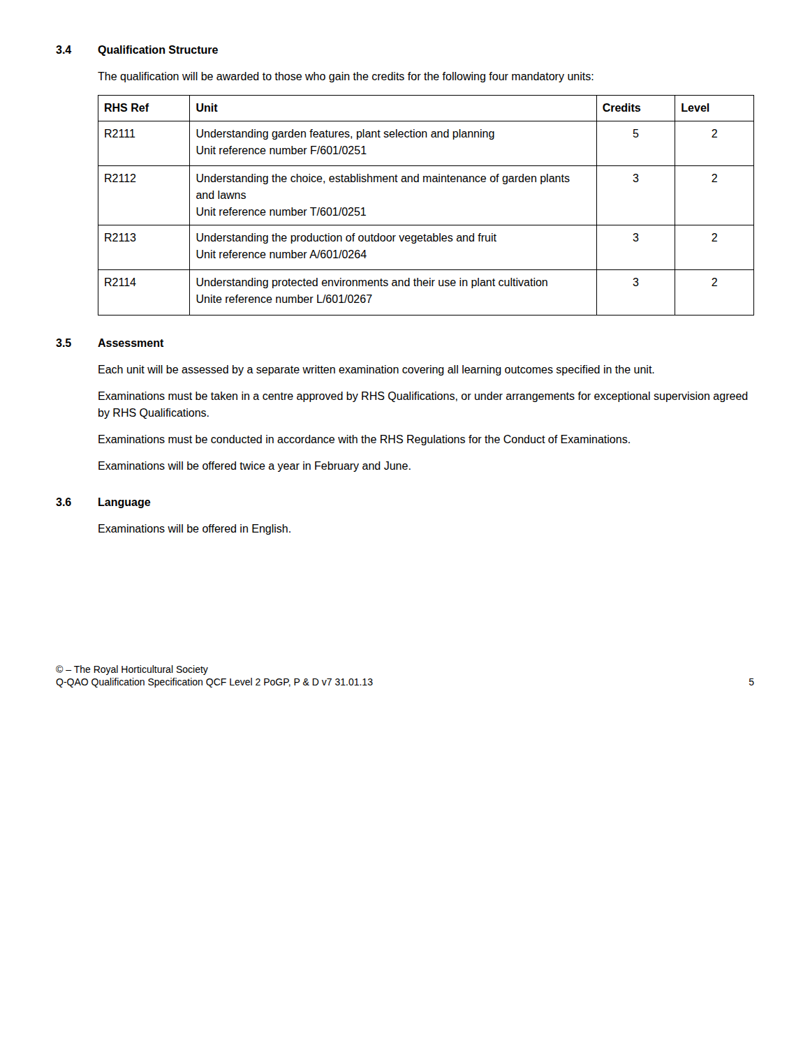3.4 Qualification Structure
The qualification will be awarded to those who gain the credits for the following four mandatory units:
| RHS Ref | Unit | Credits | Level |
| --- | --- | --- | --- |
| R2111 | Understanding garden features, plant selection and planning Unit reference number F/601/0251 | 5 | 2 |
| R2112 | Understanding the choice, establishment and maintenance of garden plants and lawns Unit reference number T/601/0251 | 3 | 2 |
| R2113 | Understanding the production of outdoor vegetables and fruit Unit reference number A/601/0264 | 3 | 2 |
| R2114 | Understanding protected environments and their use in plant cultivation Unite reference number L/601/0267 | 3 | 2 |
3.5 Assessment
Each unit will be assessed by a separate written examination covering all learning outcomes specified in the unit.
Examinations must be taken in a centre approved by RHS Qualifications, or under arrangements for exceptional supervision agreed by RHS Qualifications.
Examinations must be conducted in accordance with the RHS Regulations for the Conduct of Examinations.
Examinations will be offered twice a year in February and June.
3.6 Language
Examinations will be offered in English.
© – The Royal Horticultural Society
Q-QAO Qualification Specification QCF Level 2 PoGP, P & D v7 31.01.13
5